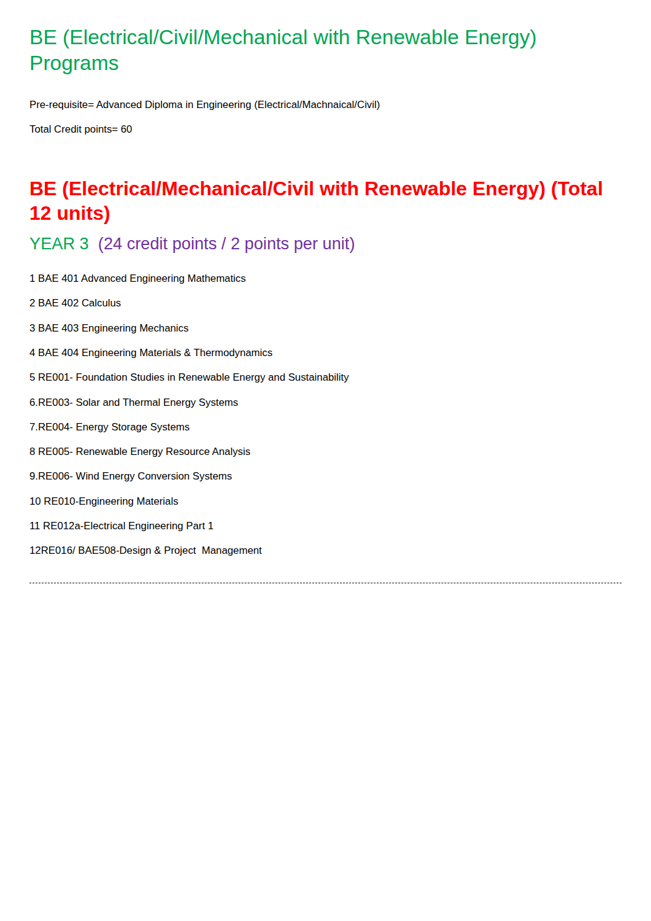BE (Electrical/Civil/Mechanical with Renewable Energy) Programs
Pre-requisite= Advanced Diploma in Engineering (Electrical/Machnaical/Civil)
Total Credit points= 60
BE (Electrical/Mechanical/Civil with Renewable Energy) (Total 12 units)
YEAR 3 (24 credit points / 2 points per unit)
1 BAE 401 Advanced Engineering Mathematics
2 BAE 402 Calculus
3 BAE 403 Engineering Mechanics
4 BAE 404 Engineering Materials & Thermodynamics
5 RE001- Foundation Studies in Renewable Energy and Sustainability
6.RE003- Solar and Thermal Energy Systems
7.RE004- Energy Storage Systems
8 RE005- Renewable Energy Resource Analysis
9.RE006- Wind Energy Conversion Systems
10 RE010-Engineering Materials
11 RE012a-Electrical Engineering Part 1
12RE016/ BAE508-Design & Project Management